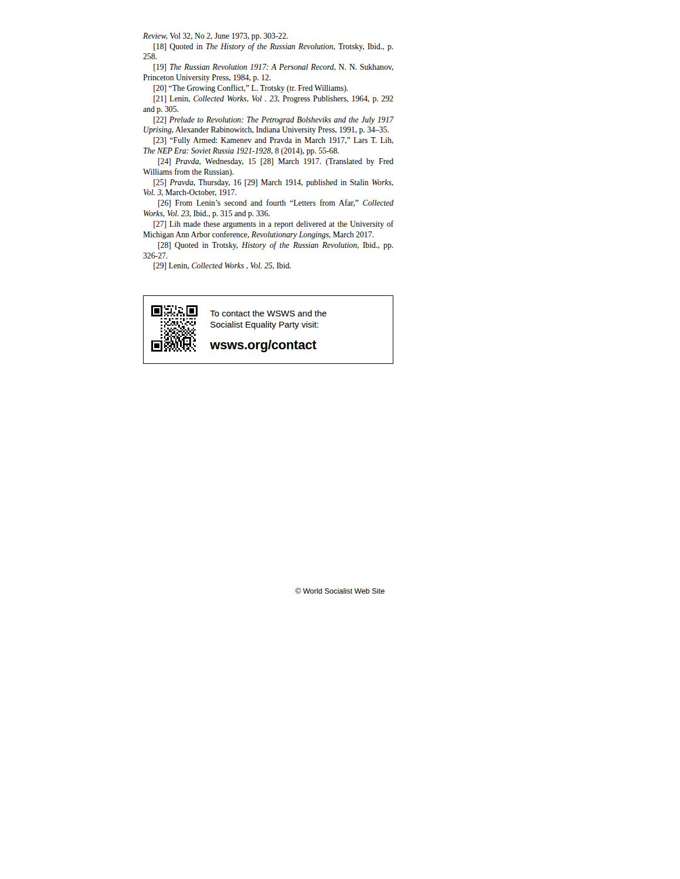Review, Vol 32, No 2, June 1973, pp. 303-22.
[18] Quoted in The History of the Russian Revolution, Trotsky, Ibid., p. 258.
[19] The Russian Revolution 1917: A Personal Record, N. N. Sukhanov, Princeton University Press, 1984, p. 12.
[20] “The Growing Conflict,” L. Trotsky (tr. Fred Williams).
[21] Lenin, Collected Works, Vol . 23, Progress Publishers, 1964, p. 292 and p. 305.
[22] Prelude to Revolution: The Petrograd Bolsheviks and the July 1917 Uprising, Alexander Rabinowitch, Indiana University Press, 1991, p. 34–35.
[23] “Fully Armed: Kamenev and Pravda in March 1917,” Lars T. Lih, The NEP Era: Soviet Russia 1921-1928, 8 (2014), pp. 55-68.
[24] Pravda, Wednesday, 15 [28] March 1917. (Translated by Fred Williams from the Russian).
[25] Pravda, Thursday, 16 [29] March 1914, published in Stalin Works, Vol. 3, March-October, 1917.
[26] From Lenin’s second and fourth “Letters from Afar,” Collected Works, Vol. 23, Ibid., p. 315 and p. 336.
[27] Lih made these arguments in a report delivered at the University of Michigan Ann Arbor conference, Revolutionary Longings, March 2017.
[28] Quoted in Trotsky, History of the Russian Revolution, Ibid., pp. 326-27.
[29] Lenin, Collected Works , Vol. 25, Ibid.
To contact the WSWS and the
Socialist Equality Party visit:
wsws.org/contact
© World Socialist Web Site